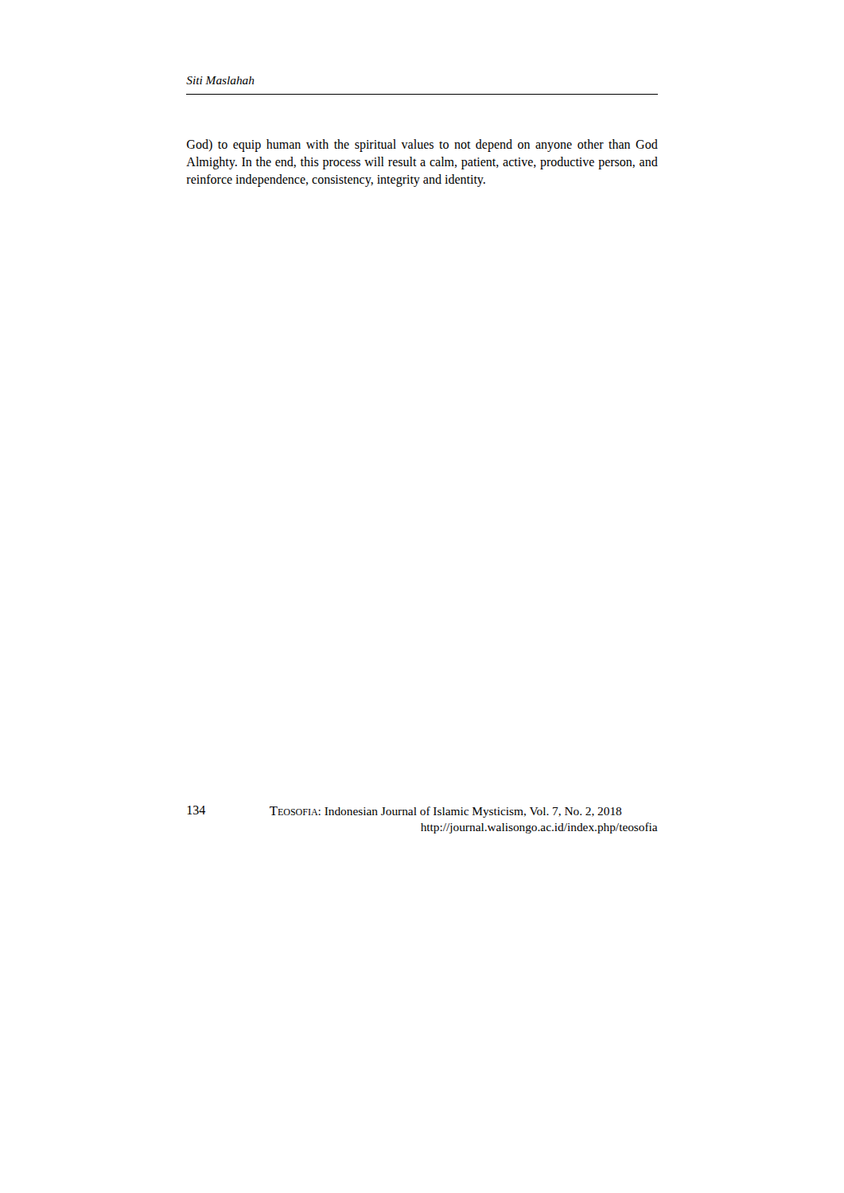Siti Maslahah
God) to equip human with the spiritual values to not depend on anyone other than God Almighty. In the end, this process will result a calm, patient, active, productive person, and reinforce independence, consistency, integrity and identity.
134
Teosofia: Indonesian Journal of Islamic Mysticism, Vol. 7, No. 2, 2018
http://journal.walisongo.ac.id/index.php/teosofia